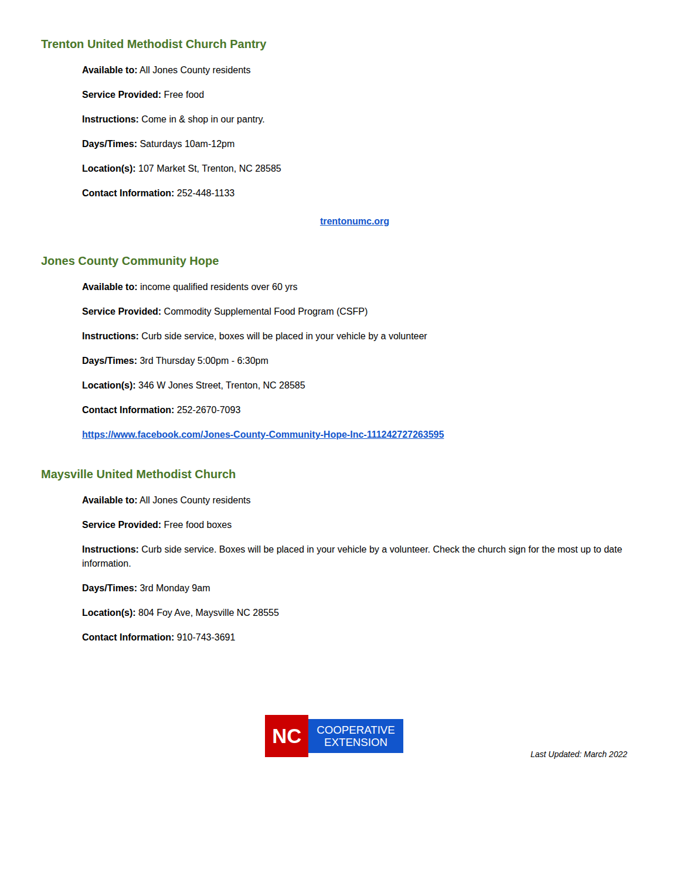Trenton United Methodist Church Pantry
Available to: All Jones County residents
Service Provided: Free food
Instructions: Come in & shop in our pantry.
Days/Times: Saturdays 10am-12pm
Location(s): 107 Market St, Trenton, NC 28585
Contact Information: 252-448-1133
trentonumc.org
Jones County Community Hope
Available to: income qualified residents over 60 yrs
Service Provided: Commodity Supplemental Food Program (CSFP)
Instructions: Curb side service, boxes will be placed in your vehicle by a volunteer
Days/Times: 3rd Thursday 5:00pm - 6:30pm
Location(s): 346 W Jones Street, Trenton, NC 28585
Contact Information: 252-2670-7093
https://www.facebook.com/Jones-County-Community-Hope-Inc-111242727263595
Maysville United Methodist Church
Available to: All Jones County residents
Service Provided: Free food boxes
Instructions: Curb side service. Boxes will be placed in your vehicle by a volunteer. Check the church sign for the most up to date information.
Days/Times: 3rd Monday 9am
Location(s): 804 Foy Ave, Maysville NC 28555
Contact Information: 910-743-3691
NC COOPERATIVE
EXTENSION Last Updated: March 2022